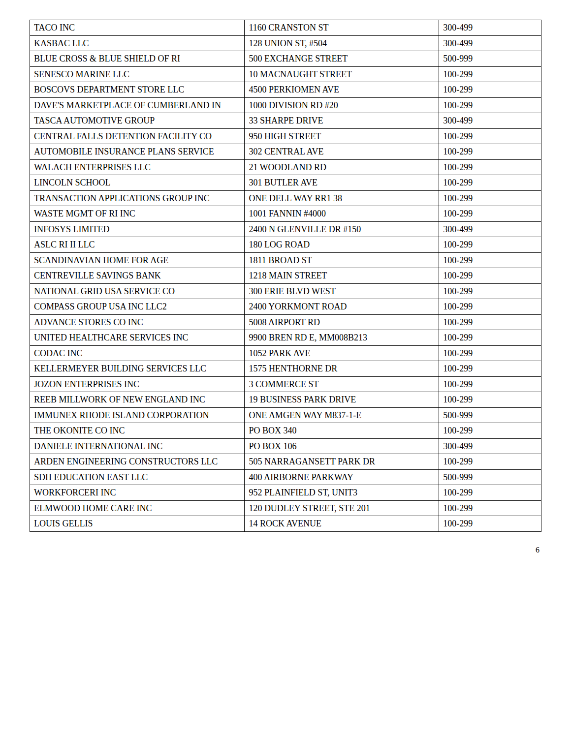| TACO INC | 1160 CRANSTON ST | 300-499 |
| KASBAC LLC | 128 UNION ST, #504 | 300-499 |
| BLUE CROSS & BLUE SHIELD OF RI | 500 EXCHANGE STREET | 500-999 |
| SENESCO MARINE LLC | 10 MACNAUGHT STREET | 100-299 |
| BOSCOVS DEPARTMENT STORE LLC | 4500 PERKIOMEN AVE | 100-299 |
| DAVE'S MARKETPLACE OF CUMBERLAND IN | 1000 DIVISION RD #20 | 100-299 |
| TASCA AUTOMOTIVE GROUP | 33 SHARPE DRIVE | 300-499 |
| CENTRAL FALLS DETENTION FACILITY CO | 950 HIGH STREET | 100-299 |
| AUTOMOBILE INSURANCE PLANS SERVICE | 302 CENTRAL AVE | 100-299 |
| WALACH ENTERPRISES LLC | 21 WOODLAND RD | 100-299 |
| LINCOLN SCHOOL | 301 BUTLER AVE | 100-299 |
| TRANSACTION APPLICATIONS GROUP INC | ONE DELL WAY RR1 38 | 100-299 |
| WASTE MGMT OF RI INC | 1001 FANNIN #4000 | 100-299 |
| INFOSYS LIMITED | 2400 N GLENVILLE DR #150 | 300-499 |
| ASLC RI II LLC | 180 LOG ROAD | 100-299 |
| SCANDINAVIAN HOME FOR AGE | 1811 BROAD ST | 100-299 |
| CENTREVILLE SAVINGS BANK | 1218 MAIN STREET | 100-299 |
| NATIONAL GRID USA SERVICE CO | 300 ERIE BLVD WEST | 100-299 |
| COMPASS GROUP USA INC LLC2 | 2400 YORKMONT ROAD | 100-299 |
| ADVANCE STORES CO INC | 5008 AIRPORT RD | 100-299 |
| UNITED HEALTHCARE SERVICES INC | 9900 BREN RD E, MM008B213 | 100-299 |
| CODAC INC | 1052 PARK AVE | 100-299 |
| KELLERMEYER BUILDING SERVICES LLC | 1575 HENTHORNE DR | 100-299 |
| JOZON ENTERPRISES INC | 3 COMMERCE ST | 100-299 |
| REEB MILLWORK OF NEW ENGLAND INC | 19 BUSINESS PARK DRIVE | 100-299 |
| IMMUNEX RHODE ISLAND CORPORATION | ONE AMGEN WAY M837-1-E | 500-999 |
| THE OKONITE CO INC | PO BOX 340 | 100-299 |
| DANIELE INTERNATIONAL INC | PO BOX 106 | 300-499 |
| ARDEN ENGINEERING CONSTRUCTORS LLC | 505 NARRAGANSETT PARK DR | 100-299 |
| SDH EDUCATION EAST LLC | 400 AIRBORNE PARKWAY | 500-999 |
| WORKFORCERI INC | 952 PLAINFIELD ST, UNIT3 | 100-299 |
| ELMWOOD HOME CARE INC | 120 DUDLEY STREET, STE 201 | 100-299 |
| LOUIS GELLIS | 14 ROCK AVENUE | 100-299 |
6